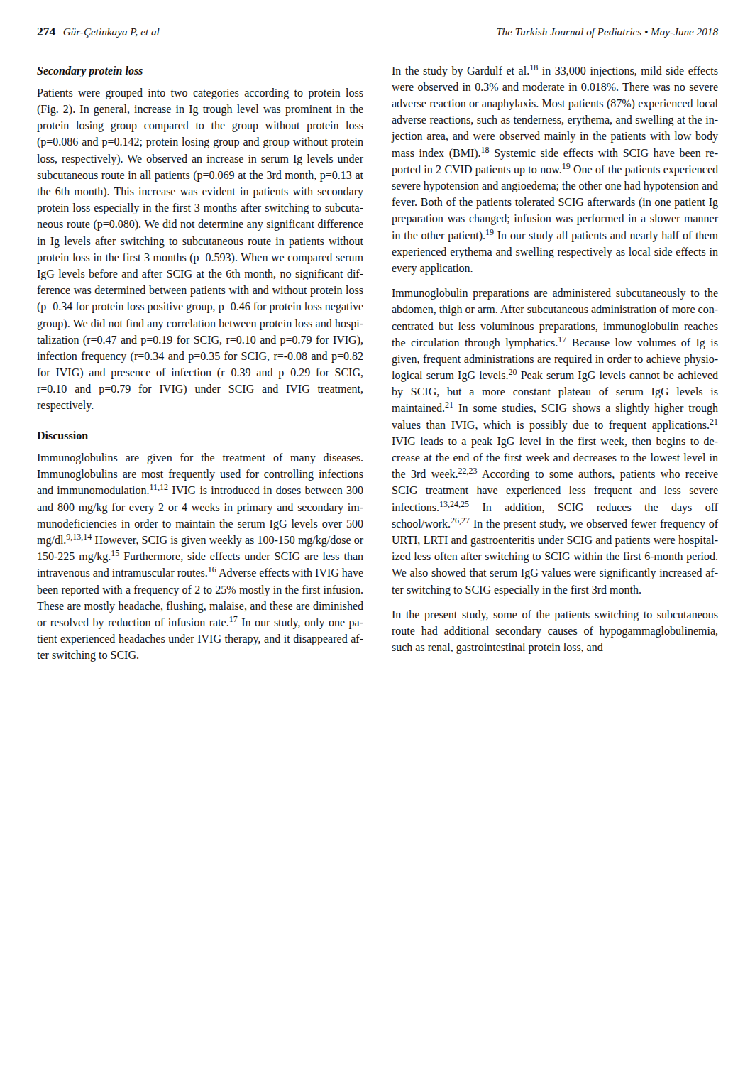274 Gür-Çetinkaya P, et al
The Turkish Journal of Pediatrics • May-June 2018
Secondary protein loss
Patients were grouped into two categories according to protein loss (Fig. 2). In general, increase in Ig trough level was prominent in the protein losing group compared to the group without protein loss (p=0.086 and p=0.142; protein losing group and group without protein loss, respectively). We observed an increase in serum Ig levels under subcutaneous route in all patients (p=0.069 at the 3rd month, p=0.13 at the 6th month). This increase was evident in patients with secondary protein loss especially in the first 3 months after switching to subcutaneous route (p=0.080). We did not determine any significant difference in Ig levels after switching to subcutaneous route in patients without protein loss in the first 3 months (p=0.593). When we compared serum IgG levels before and after SCIG at the 6th month, no significant difference was determined between patients with and without protein loss (p=0.34 for protein loss positive group, p=0.46 for protein loss negative group). We did not find any correlation between protein loss and hospitalization (r=0.47 and p=0.19 for SCIG, r=0.10 and p=0.79 for IVIG), infection frequency (r=0.34 and p=0.35 for SCIG, r=-0.08 and p=0.82 for IVIG) and presence of infection (r=0.39 and p=0.29 for SCIG, r=0.10 and p=0.79 for IVIG) under SCIG and IVIG treatment, respectively.
Discussion
Immunoglobulins are given for the treatment of many diseases. Immunoglobulins are most frequently used for controlling infections and immunomodulation.11,12 IVIG is introduced in doses between 300 and 800 mg/kg for every 2 or 4 weeks in primary and secondary immunodeficiencies in order to maintain the serum IgG levels over 500 mg/dl.9,13,14 However, SCIG is given weekly as 100-150 mg/kg/dose or 150-225 mg/kg.15 Furthermore, side effects under SCIG are less than intravenous and intramuscular routes.16 Adverse effects with IVIG have been reported with a frequency of 2 to 25% mostly in the first infusion. These are mostly headache, flushing, malaise, and these are diminished or resolved by reduction of infusion rate.17 In our study, only one patient experienced headaches under IVIG therapy, and it disappeared after switching to SCIG.
In the study by Gardulf et al.18 in 33,000 injections, mild side effects were observed in 0.3% and moderate in 0.018%. There was no severe adverse reaction or anaphylaxis. Most patients (87%) experienced local adverse reactions, such as tenderness, erythema, and swelling at the injection area, and were observed mainly in the patients with low body mass index (BMI).18 Systemic side effects with SCIG have been reported in 2 CVID patients up to now.19 One of the patients experienced severe hypotension and angioedema; the other one had hypotension and fever. Both of the patients tolerated SCIG afterwards (in one patient Ig preparation was changed; infusion was performed in a slower manner in the other patient).19 In our study all patients and nearly half of them experienced erythema and swelling respectively as local side effects in every application.
Immunoglobulin preparations are administered subcutaneously to the abdomen, thigh or arm. After subcutaneous administration of more concentrated but less voluminous preparations, immunoglobulin reaches the circulation through lymphatics.17 Because low volumes of Ig is given, frequent administrations are required in order to achieve physiological serum IgG levels.20 Peak serum IgG levels cannot be achieved by SCIG, but a more constant plateau of serum IgG levels is maintained.21 In some studies, SCIG shows a slightly higher trough values than IVIG, which is possibly due to frequent applications.21 IVIG leads to a peak IgG level in the first week, then begins to decrease at the end of the first week and decreases to the lowest level in the 3rd week.22,23 According to some authors, patients who receive SCIG treatment have experienced less frequent and less severe infections.13,24,25 In addition, SCIG reduces the days off school/work.26,27 In the present study, we observed fewer frequency of URTI, LRTI and gastroenteritis under SCIG and patients were hospitalized less often after switching to SCIG within the first 6-month period. We also showed that serum IgG values were significantly increased after switching to SCIG especially in the first 3rd month.
In the present study, some of the patients switching to subcutaneous route had additional secondary causes of hypogammaglobulinemia, such as renal, gastrointestinal protein loss, and